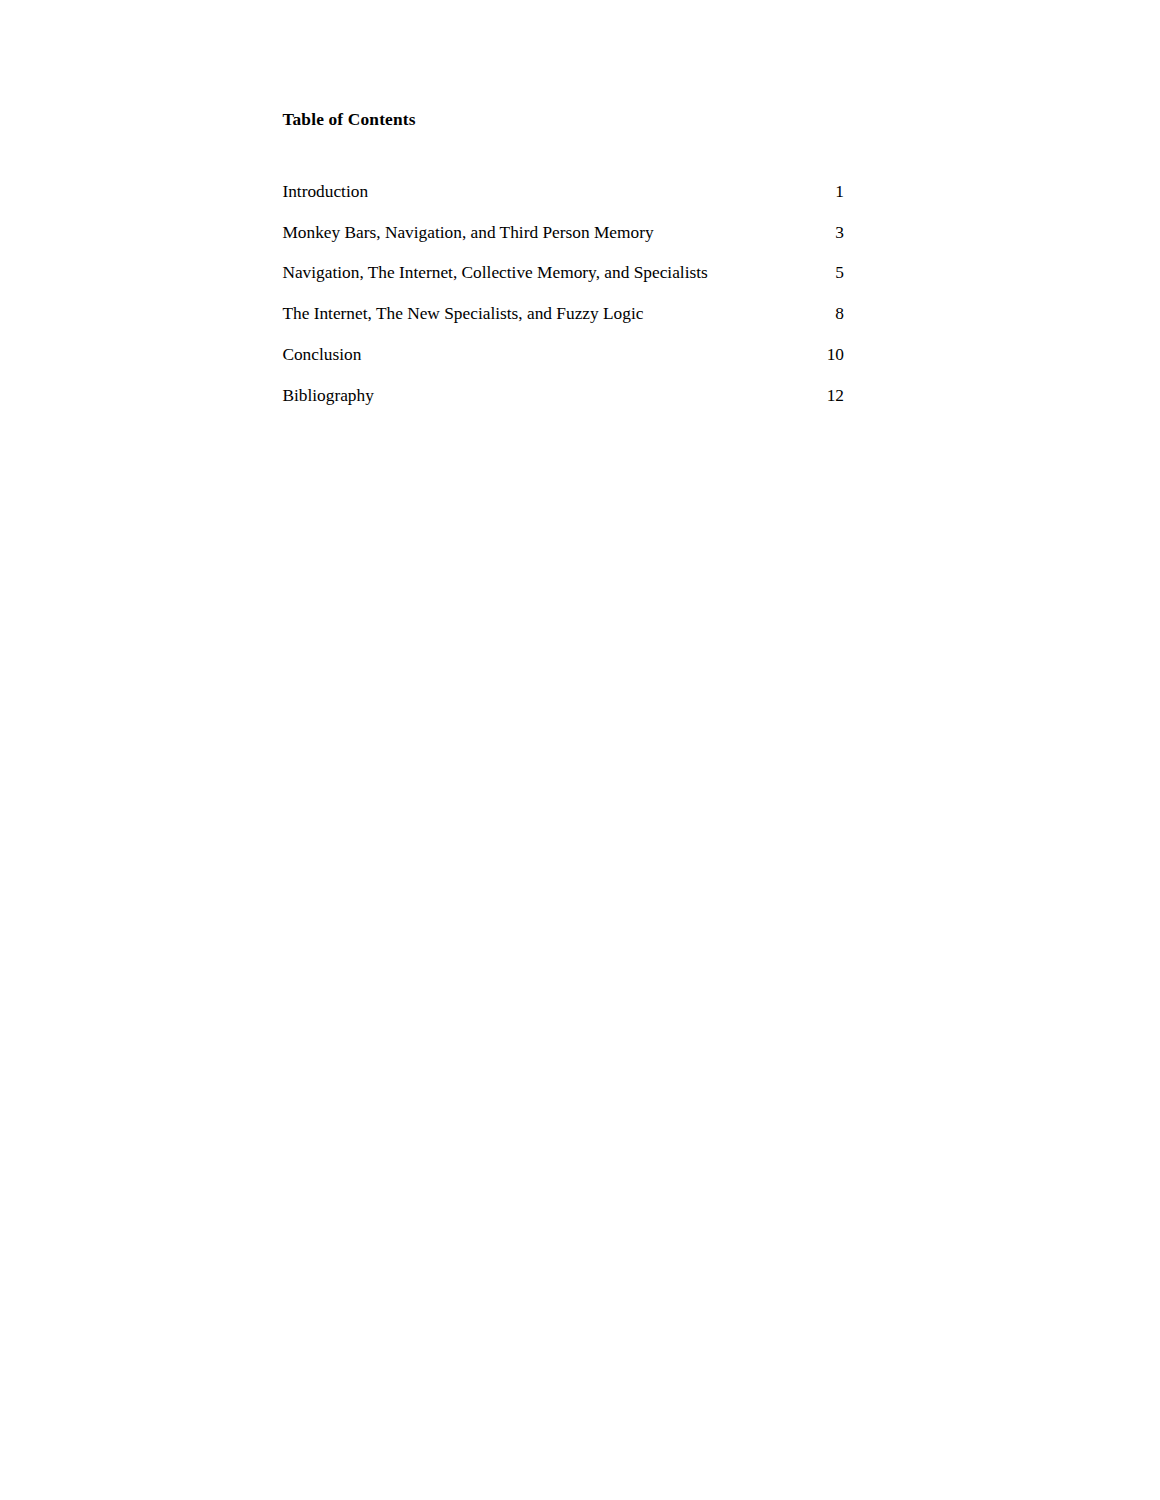Table of Contents
| Introduction | 1 |
| Monkey Bars, Navigation, and Third Person Memory | 3 |
| Navigation, The Internet, Collective Memory, and Specialists | 5 |
| The Internet, The New Specialists, and Fuzzy Logic | 8 |
| Conclusion | 10 |
| Bibliography | 12 |